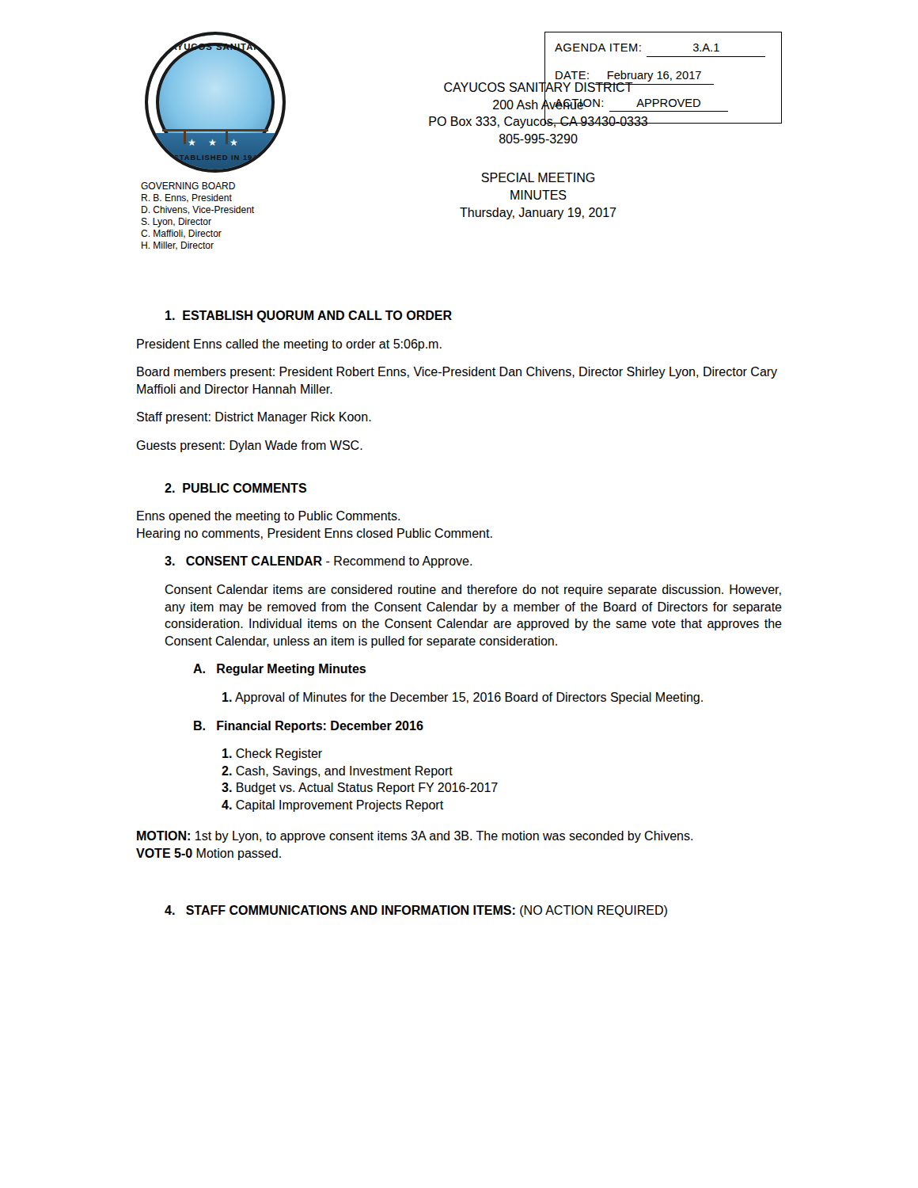AGENDA ITEM: 3.A.1
DATE: February 16, 2017
ACTION: APPROVED
CAYUCOS SANITARY
★ ★ ★
ESTABLISHED IN 1942
GOVERNING BOARD
R. B. Enns, President
D. Chivens, Vice-President
S. Lyon, Director
C. Maffioli, Director
H. Miller, Director
CAYUCOS SANITARY DISTRICT
200 Ash Avenue
PO Box 333, Cayucos, CA 93430-0333
805-995-3290
SPECIAL MEETING
MINUTES
Thursday, January 19, 2017
1. ESTABLISH QUORUM AND CALL TO ORDER
President Enns called the meeting to order at 5:06p.m.
Board members present: President Robert Enns, Vice-President Dan Chivens, Director Shirley Lyon, Director Cary Maffioli and Director Hannah Miller.
Staff present: District Manager Rick Koon.
Guests present: Dylan Wade from WSC.
2. PUBLIC COMMENTS
Enns opened the meeting to Public Comments.
Hearing no comments, President Enns closed Public Comment.
3. CONSENT CALENDAR - Recommend to Approve.
Consent Calendar items are considered routine and therefore do not require separate discussion. However, any item may be removed from the Consent Calendar by a member of the Board of Directors for separate consideration. Individual items on the Consent Calendar are approved by the same vote that approves the Consent Calendar, unless an item is pulled for separate consideration.
A. Regular Meeting Minutes
1. Approval of Minutes for the December 15, 2016 Board of Directors Special Meeting.
B. Financial Reports: December 2016
1. Check Register
2. Cash, Savings, and Investment Report
3. Budget vs. Actual Status Report FY 2016-2017
4. Capital Improvement Projects Report
MOTION: 1st by Lyon, to approve consent items 3A and 3B. The motion was seconded by Chivens.
VOTE 5-0 Motion passed.
4. STAFF COMMUNICATIONS AND INFORMATION ITEMS: (NO ACTION REQUIRED)